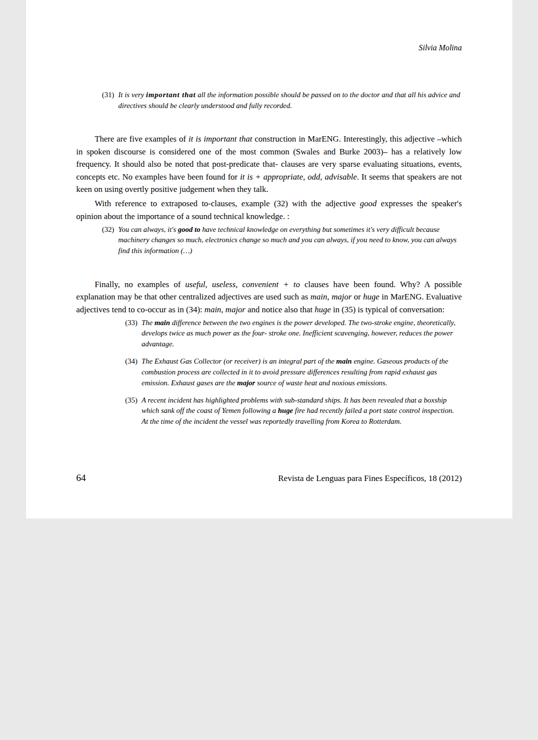Silvia Molina
(31) It is very important that all the information possible should be passed on to the doctor and that all his advice and directives should be clearly understood and fully recorded.
There are five examples of it is important that construction in MarENG. Interestingly, this adjective –which in spoken discourse is considered one of the most common (Swales and Burke 2003)– has a relatively low frequency. It should also be noted that post-predicate that- clauses are very sparse evaluating situations, events, concepts etc. No examples have been found for it is + appropriate, odd, advisable. It seems that speakers are not keen on using overtly positive judgement when they talk.
With reference to extraposed to-clauses, example (32) with the adjective good expresses the speaker's opinion about the importance of a sound technical knowledge. :
(32) You can always, it's good to have technical knowledge on everything but sometimes it's very difficult because machinery changes so much, electronics change so much and you can always, if you need to know, you can always find this information (…)
Finally, no examples of useful, useless, convenient + to clauses have been found. Why? A possible explanation may be that other centralized adjectives are used such as main, major or huge in MarENG. Evaluative adjectives tend to co-occur as in (34): main, major and notice also that huge in (35) is typical of conversation:
(33) The main difference between the two engines is the power developed. The two-stroke engine, theoretically, develops twice as much power as the four- stroke one. Inefficient scavenging, however, reduces the power advantage.
(34) The Exhaust Gas Collector (or receiver) is an integral part of the main engine. Gaseous products of the combustion process are collected in it to avoid pressure differences resulting from rapid exhaust gas emission. Exhaust gases are the major source of waste heat and noxious emissions.
(35) A recent incident has highlighted problems with sub-standard ships. It has been revealed that a boxship which sank off the coast of Yemen following a huge fire had recently failed a port state control inspection. At the time of the incident the vessel was reportedly travelling from Korea to Rotterdam.
64 Revista de Lenguas para Fines Específicos, 18 (2012)